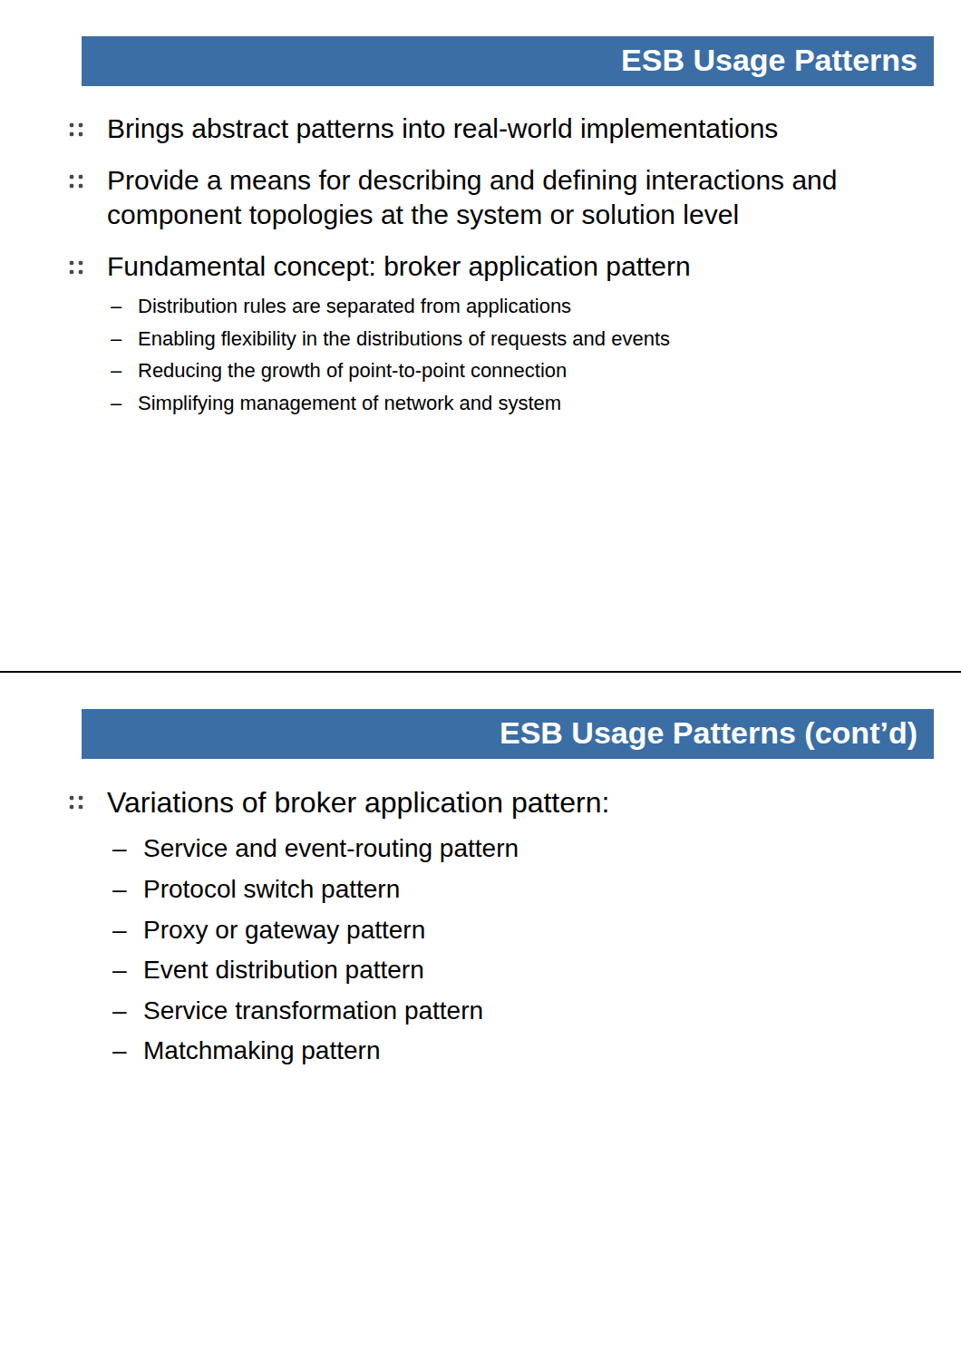ESB Usage Patterns
Brings abstract patterns into real-world implementations
Provide a means for describing and defining interactions and component topologies at the system or solution level
Fundamental concept: broker application pattern
Distribution rules are separated from applications
Enabling flexibility in the distributions of requests and events
Reducing the growth of point-to-point connection
Simplifying management of network and system
ESB Usage Patterns (cont’d)
Variations of broker application pattern:
Service and event-routing pattern
Protocol switch pattern
Proxy or gateway pattern
Event distribution pattern
Service transformation pattern
Matchmaking pattern